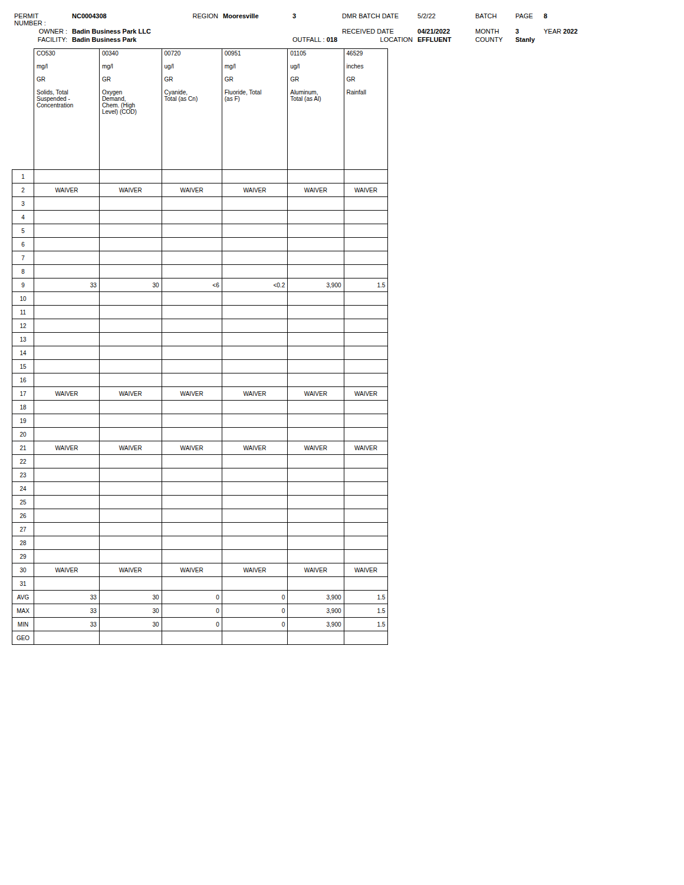| PERMIT NUMBER : | NC0004308 | REGION | Mooresville | 3 | DMR BATCH DATE | 5/2/22 | BATCH | PAGE | 8 |
| OWNER : | Badin Business Park LLC | | | | RECEIVED DATE | 04/21/2022 | MONTH | 3 | YEAR 2022 |
| FACILITY: | Badin Business Park | | | OUTFALL : 018 | LOCATION | EFFLUENT | COUNTY | Stanly |
| | CO530 mg/l GR Solids, Total Suspended - Concentration | 00340 mg/l GR Oxygen Demand, Chem. (High Level) (COD) | 00720 ug/l GR Cyanide, Total (as Cn) | 00951 mg/l GR Fluoride, Total (as F) | 01105 ug/l GR Aluminum, Total (as Al) | 46529 inches GR Rainfall |
| --- | --- | --- | --- | --- | --- | --- |
| 1 | | | | | | |
| 2 | WAIVER | WAIVER | WAIVER | WAIVER | WAIVER | WAIVER |
| 3 | | | | | | |
| 4 | | | | | | |
| 5 | | | | | | |
| 6 | | | | | | |
| 7 | | | | | | |
| 8 | | | | | | |
| 9 | 33 | 30 | <6 | <0.2 | 3,900 | 1.5 |
| 10 | | | | | | |
| 11 | | | | | | |
| 12 | | | | | | |
| 13 | | | | | | |
| 14 | | | | | | |
| 15 | | | | | | |
| 16 | | | | | | |
| 17 | WAIVER | WAIVER | WAIVER | WAIVER | WAIVER | WAIVER |
| 18 | | | | | | |
| 19 | | | | | | |
| 20 | | | | | | |
| 21 | WAIVER | WAIVER | WAIVER | WAIVER | WAIVER | WAIVER |
| 22 | | | | | | |
| 23 | | | | | | |
| 24 | | | | | | |
| 25 | | | | | | |
| 26 | | | | | | |
| 27 | | | | | | |
| 28 | | | | | | |
| 29 | | | | | | |
| 30 | WAIVER | WAIVER | WAIVER | WAIVER | WAIVER | WAIVER |
| 31 | | | | | | |
| AVG | 33 | 30 | 0 | 0 | 3,900 | 1.5 |
| MAX | 33 | 30 | 0 | 0 | 3,900 | 1.5 |
| MIN | 33 | 30 | 0 | 0 | 3,900 | 1.5 |
| GEO | | | | | | |